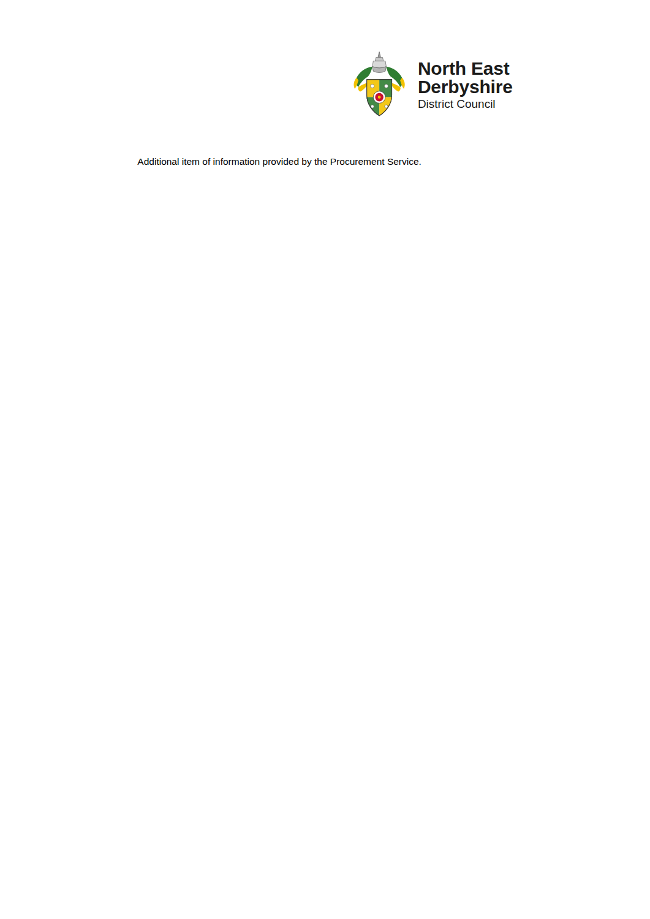North East Derbyshire District Council
Additional item of information provided by the Procurement Service.